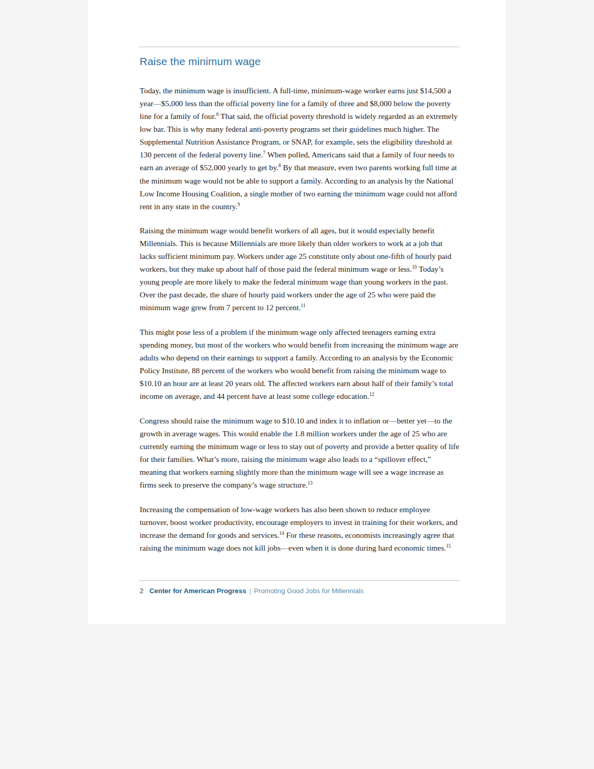Raise the minimum wage
Today, the minimum wage is insufficient. A full-time, minimum-wage worker earns just $14,500 a year—$5,000 less than the official poverty line for a family of three and $8,000 below the poverty line for a family of four.6 That said, the official poverty threshold is widely regarded as an extremely low bar. This is why many federal anti-poverty programs set their guidelines much higher. The Supplemental Nutrition Assistance Program, or SNAP, for example, sets the eligibility threshold at 130 percent of the federal poverty line.7 When polled, Americans said that a family of four needs to earn an average of $52,000 yearly to get by.8 By that measure, even two parents working full time at the minimum wage would not be able to support a family. According to an analysis by the National Low Income Housing Coalition, a single mother of two earning the minimum wage could not afford rent in any state in the country.9
Raising the minimum wage would benefit workers of all ages, but it would especially benefit Millennials. This is because Millennials are more likely than older workers to work at a job that lacks sufficient minimum pay. Workers under age 25 constitute only about one-fifth of hourly paid workers, but they make up about half of those paid the federal minimum wage or less.10 Today’s young people are more likely to make the federal minimum wage than young workers in the past. Over the past decade, the share of hourly paid workers under the age of 25 who were paid the minimum wage grew from 7 percent to 12 percent.11
This might pose less of a problem if the minimum wage only affected teenagers earning extra spending money, but most of the workers who would benefit from increasing the minimum wage are adults who depend on their earnings to support a family. According to an analysis by the Economic Policy Institute, 88 percent of the workers who would benefit from raising the minimum wage to $10.10 an hour are at least 20 years old. The affected workers earn about half of their family’s total income on average, and 44 percent have at least some college education.12
Congress should raise the minimum wage to $10.10 and index it to inflation or—better yet—to the growth in average wages. This would enable the 1.8 million workers under the age of 25 who are currently earning the minimum wage or less to stay out of poverty and provide a better quality of life for their families. What’s more, raising the minimum wage also leads to a “spillover effect,” meaning that workers earning slightly more than the minimum wage will see a wage increase as firms seek to preserve the company’s wage structure.13
Increasing the compensation of low-wage workers has also been shown to reduce employee turnover, boost worker productivity, encourage employers to invest in training for their workers, and increase the demand for goods and services.14 For these reasons, economists increasingly agree that raising the minimum wage does not kill jobs—even when it is done during hard economic times.15
2 Center for American Progress|Promoting Good Jobs for Millennials